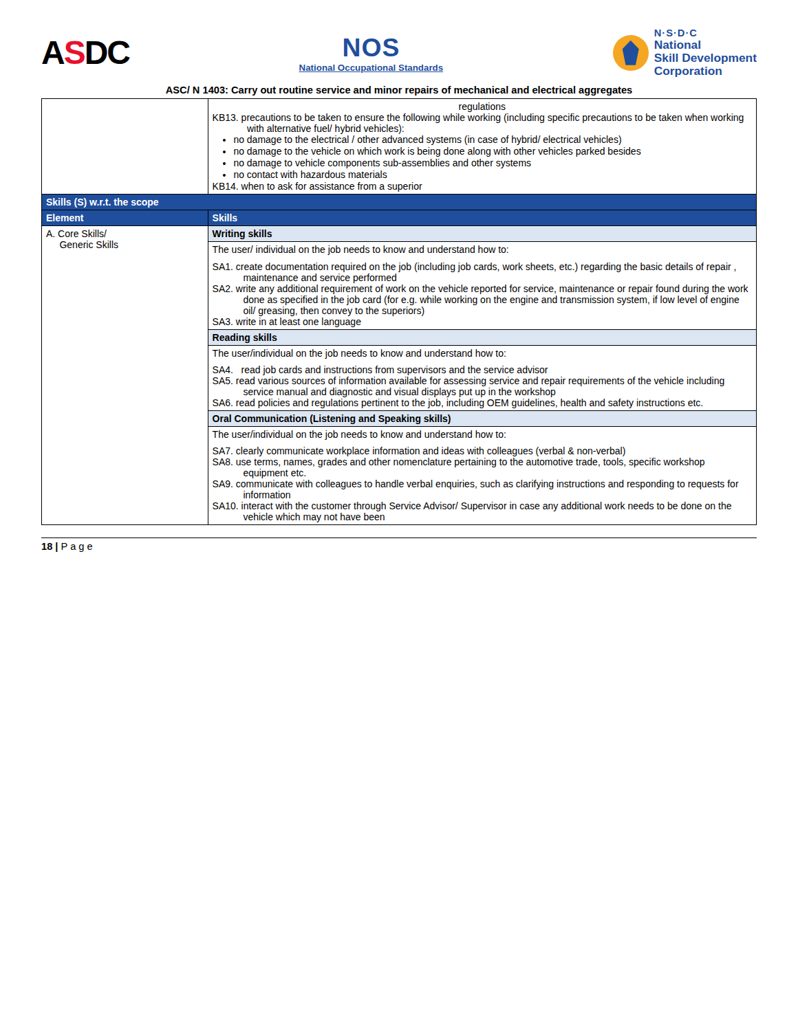ASDC
NOS
National Occupational Standards
N·S·D·C
National
Skill Development
Corporation
ASC/ N 1403: Carry out routine service and minor repairs of mechanical and electrical aggregates
| | regulations KB13. precautions to be taken to ensure the following while working (including specific precautions to be taken when working with alternative fuel/ hybrid vehicles): no damage to the electrical / other advanced systems (in case of hybrid/ electrical vehicles) no damage to the vehicle on which work is being done along with other vehicles parked besides no damage to vehicle components sub-assemblies and other systems no contact with hazardous materials KB14. when to ask for assistance from a superior |
| Skills (S) w.r.t. the scope |
| Element | Skills |
| A. Core Skills/ Generic Skills | / Writing skills / / The user/ individual on the job needs to know and understand how to: SA1. create documentation required on the job (including job cards, work sheets, etc.) regarding the basic details of repair , maintenance and service performed SA2. write any additional requirement of work on the vehicle reported for service, maintenance or repair found during the work done as specified in the job card (for e.g. while working on the engine and transmission system, if low level of engine oil/ greasing, then convey to the superiors) SA3. write in at least one language / / Reading skills / / The user/individual on the job needs to know and understand how to: SA4. read job cards and instructions from supervisors and the service advisor SA5. read various sources of information available for assessing service and repair requirements of the vehicle including service manual and diagnostic and visual displays put up in the workshop SA6. read policies and regulations pertinent to the job, including OEM guidelines, health and safety instructions etc. / / Oral Communication (Listening and Speaking skills) / / The user/individual on the job needs to know and understand how to: SA7. clearly communicate workplace information and ideas with colleagues (verbal & non-verbal) SA8. use terms, names, grades and other nomenclature pertaining to the automotive trade, tools, specific workshop equipment etc. SA9. communicate with colleagues to handle verbal enquiries, such as clarifying instructions and responding to requests for information SA10. interact with the customer through Service Advisor/ Supervisor in case any additional work needs to be done on the vehicle which may not have been / |
18 | P a g e